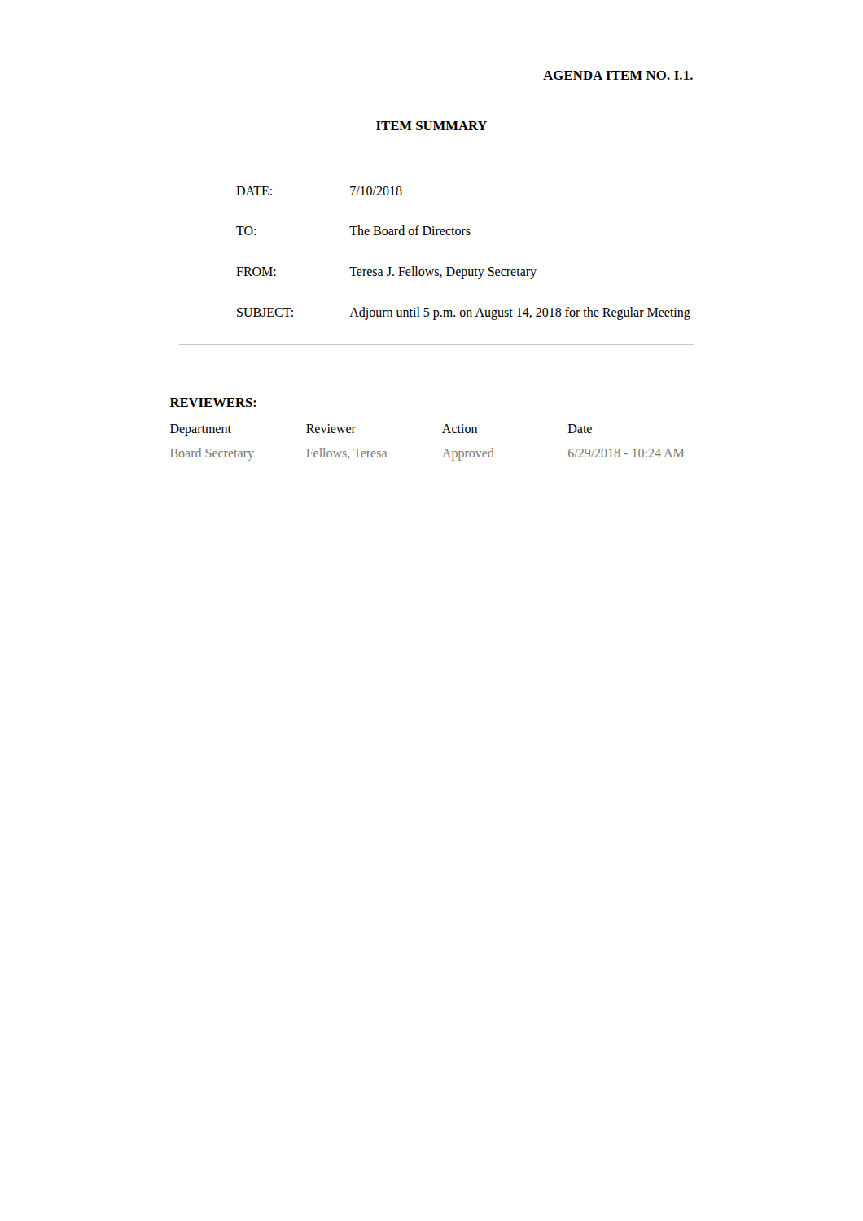AGENDA ITEM NO. I.1.
ITEM SUMMARY
| DATE: | 7/10/2018 |
| TO: | The Board of Directors |
| FROM: | Teresa J. Fellows, Deputy Secretary |
| SUBJECT: | Adjourn until 5 p.m. on August 14, 2018 for the Regular Meeting |
REVIEWERS:
| Department | Reviewer | Action | Date |
| --- | --- | --- | --- |
| Board Secretary | Fellows, Teresa | Approved | 6/29/2018 - 10:24 AM |